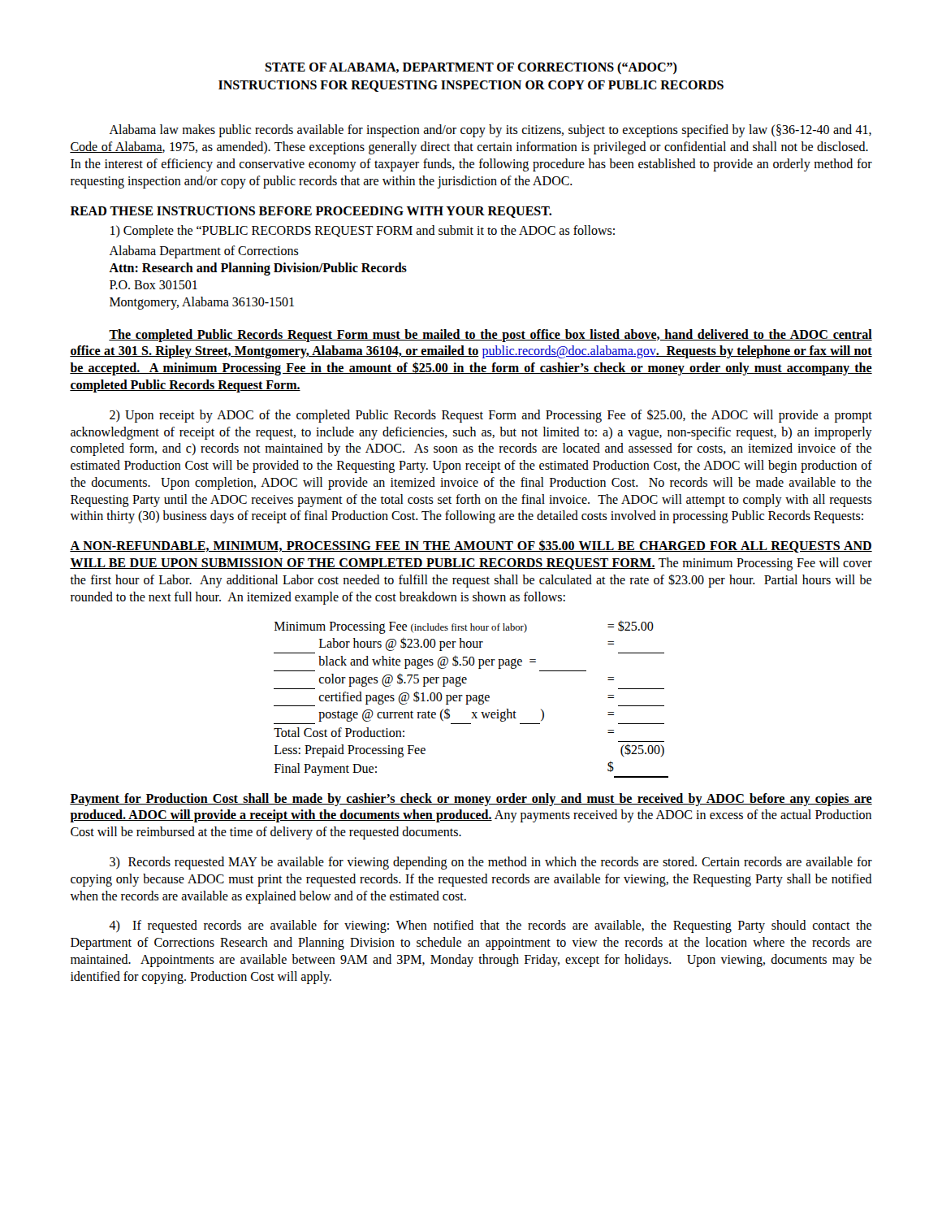STATE OF ALABAMA, DEPARTMENT OF CORRECTIONS (“ADOC”)
INSTRUCTIONS FOR REQUESTING INSPECTION OR COPY OF PUBLIC RECORDS
Alabama law makes public records available for inspection and/or copy by its citizens, subject to exceptions specified by law (§36-12-40 and 41, Code of Alabama, 1975, as amended). These exceptions generally direct that certain information is privileged or confidential and shall not be disclosed. In the interest of efficiency and conservative economy of taxpayer funds, the following procedure has been established to provide an orderly method for requesting inspection and/or copy of public records that are within the jurisdiction of the ADOC.
READ THESE INSTRUCTIONS BEFORE PROCEEDING WITH YOUR REQUEST.
1) Complete the “PUBLIC RECORDS REQUEST FORM and submit it to the ADOC as follows:
Alabama Department of Corrections
Attn: Research and Planning Division/Public Records
P.O. Box 301501
Montgomery, Alabama 36130-1501
The completed Public Records Request Form must be mailed to the post office box listed above, hand delivered to the ADOC central office at 301 S. Ripley Street, Montgomery, Alabama 36104, or emailed to public.records@doc.alabama.gov. Requests by telephone or fax will not be accepted. A minimum Processing Fee in the amount of $25.00 in the form of cashier’s check or money order only must accompany the completed Public Records Request Form.
2) Upon receipt by ADOC of the completed Public Records Request Form and Processing Fee of $25.00, the ADOC will provide a prompt acknowledgment of receipt of the request, to include any deficiencies, such as, but not limited to: a) a vague, non-specific request, b) an improperly completed form, and c) records not maintained by the ADOC. As soon as the records are located and assessed for costs, an itemized invoice of the estimated Production Cost will be provided to the Requesting Party. Upon receipt of the estimated Production Cost, the ADOC will begin production of the documents. Upon completion, ADOC will provide an itemized invoice of the final Production Cost. No records will be made available to the Requesting Party until the ADOC receives payment of the total costs set forth on the final invoice. The ADOC will attempt to comply with all requests within thirty (30) business days of receipt of final Production Cost. The following are the detailed costs involved in processing Public Records Requests:
A NON-REFUNDABLE, MINIMUM, PROCESSING FEE IN THE AMOUNT OF $35.00 WILL BE CHARGED FOR ALL REQUESTS AND WILL BE DUE UPON SUBMISSION OF THE COMPLETED PUBLIC RECORDS REQUEST FORM. The minimum Processing Fee will cover the first hour of Labor. Any additional Labor cost needed to fulfill the request shall be calculated at the rate of $23.00 per hour. Partial hours will be rounded to the next full hour. An itemized example of the cost breakdown is shown as follows:
| Minimum Processing Fee (includes first hour of labor) | = $25.00 |
| Labor hours @ $23.00 per hour | = |
| black and white pages @ $.50 per page = | |
| color pages @ $.75 per page | = |
| certified pages @ $1.00 per page | = |
| postage @ current rate ($ x weight ) | = |
| Total Cost of Production: | = |
| Less: Prepaid Processing Fee | ($25.00) |
| Final Payment Due: | $ |
Payment for Production Cost shall be made by cashier’s check or money order only and must be received by ADOC before any copies are produced. ADOC will provide a receipt with the documents when produced. Any payments received by the ADOC in excess of the actual Production Cost will be reimbursed at the time of delivery of the requested documents.
3) Records requested MAY be available for viewing depending on the method in which the records are stored. Certain records are available for copying only because ADOC must print the requested records. If the requested records are available for viewing, the Requesting Party shall be notified when the records are available as explained below and of the estimated cost.
4) If requested records are available for viewing: When notified that the records are available, the Requesting Party should contact the Department of Corrections Research and Planning Division to schedule an appointment to view the records at the location where the records are maintained. Appointments are available between 9AM and 3PM, Monday through Friday, except for holidays. Upon viewing, documents may be identified for copying. Production Cost will apply.